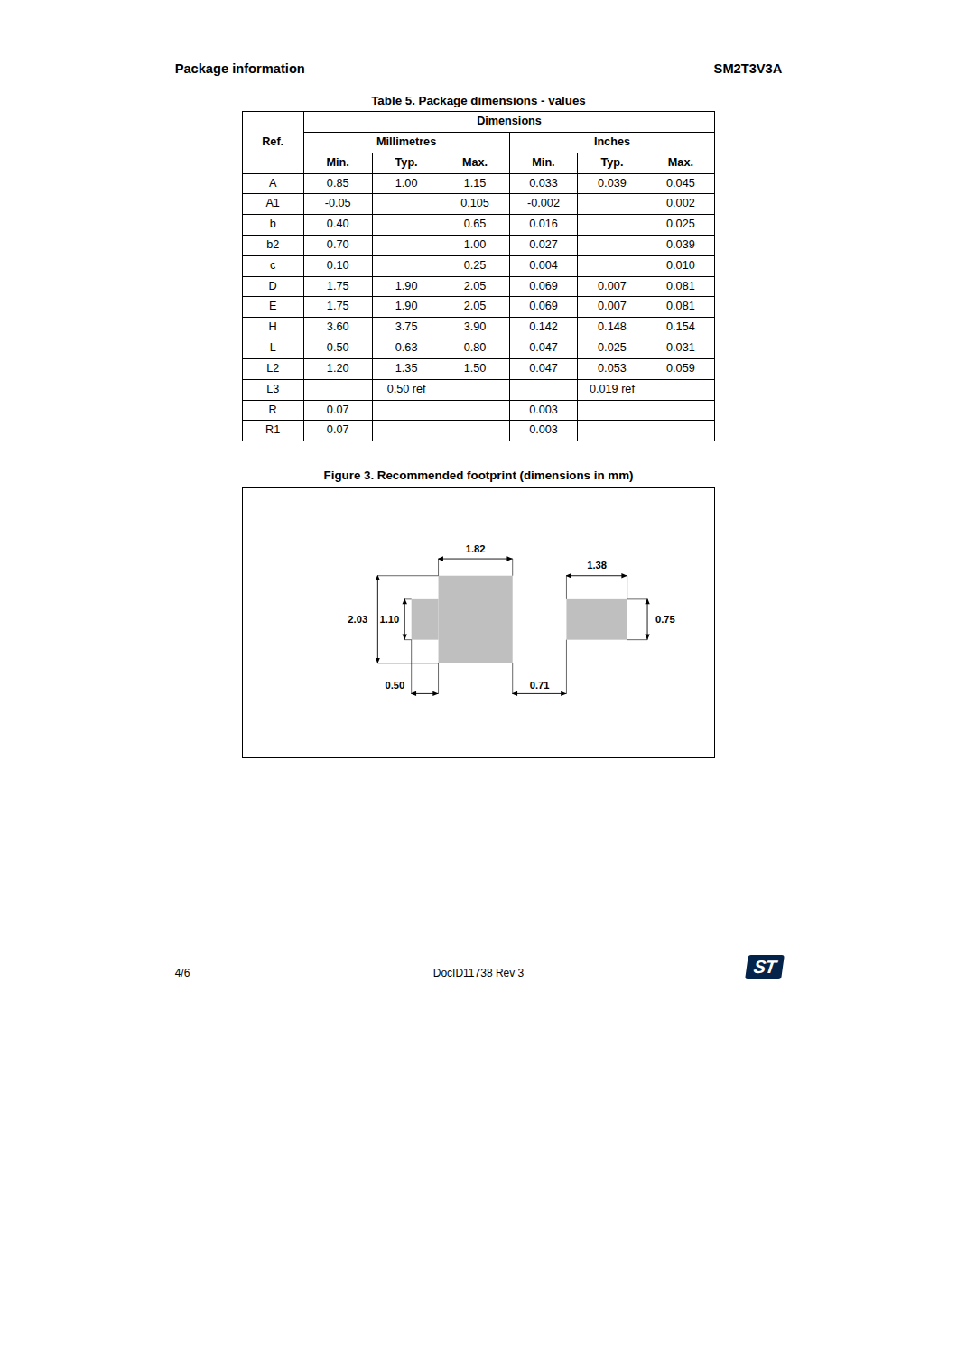Package information
SM2T3V3A
Table 5. Package dimensions - values
| Ref. | Dimensions |
| --- | --- |
| Millimetres | Inches |
| Min. | Typ. | Max. | Min. | Typ. | Max. |
| A | 0.85 | 1.00 | 1.15 | 0.033 | 0.039 | 0.045 |
| A1 | -0.05 | | 0.105 | -0.002 | | 0.002 |
| b | 0.40 | | 0.65 | 0.016 | | 0.025 |
| b2 | 0.70 | | 1.00 | 0.027 | | 0.039 |
| c | 0.10 | | 0.25 | 0.004 | | 0.010 |
| D | 1.75 | 1.90 | 2.05 | 0.069 | 0.007 | 0.081 |
| E | 1.75 | 1.90 | 2.05 | 0.069 | 0.007 | 0.081 |
| H | 3.60 | 3.75 | 3.90 | 0.142 | 0.148 | 0.154 |
| L | 0.50 | 0.63 | 0.80 | 0.047 | 0.025 | 0.031 |
| L2 | 1.20 | 1.35 | 1.50 | 0.047 | 0.053 | 0.059 |
| L3 | | 0.50 ref | | | 0.019 ref | |
| R | 0.07 | | | 0.003 | | |
| R1 | 0.07 | | | 0.003 | | |
Figure 3. Recommended footprint (dimensions in mm)
1.82 1.38 2.03 1.10 0.75 0.50 0.71
4/6
DocID11738 Rev 3
ST